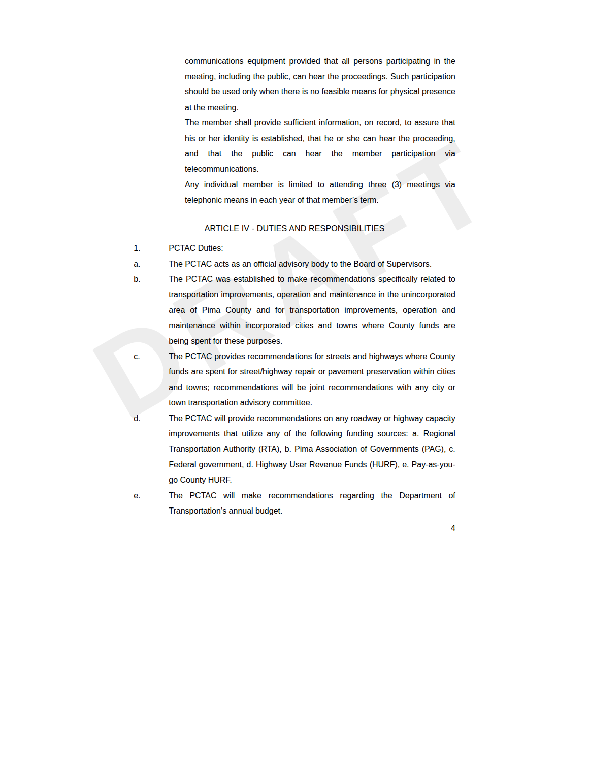DRAFT
communications equipment provided that all persons participating in the meeting, including the public, can hear the proceedings. Such participation should be used only when there is no feasible means for physical presence at the meeting.
The member shall provide sufficient information, on record, to assure that his or her identity is established, that he or she can hear the proceeding, and that the public can hear the member participation via telecommunications.
Any individual member is limited to attending three (3) meetings via telephonic means in each year of that member’s term.
ARTICLE IV - DUTIES AND RESPONSIBILITIES
| 1. | PCTAC Duties: |
| a. | The PCTAC acts as an official advisory body to the Board of Supervisors. |
| b. | The PCTAC was established to make recommendations specifically related to transportation improvements, operation and maintenance in the unincorporated area of Pima County and for transportation improvements, operation and maintenance within incorporated cities and towns where County funds are being spent for these purposes. |
| c. | The PCTAC provides recommendations for streets and highways where County funds are spent for street/highway repair or pavement preservation within cities and towns; recommendations will be joint recommendations with any city or town transportation advisory committee. |
| d. | The PCTAC will provide recommendations on any roadway or highway capacity improvements that utilize any of the following funding sources: a. Regional Transportation Authority (RTA), b. Pima Association of Governments (PAG), c. Federal government, d. Highway User Revenue Funds (HURF), e. Pay-as-you-go County HURF. |
| e. | The PCTAC will make recommendations regarding the Department of Transportation’s annual budget. |
4